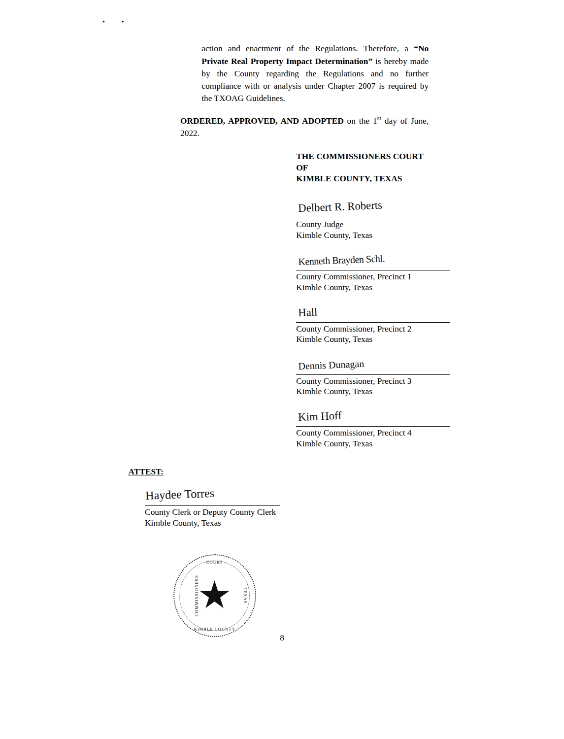••
action and enactment of the Regulations. Therefore, a “No Private Real Property Impact Determination” is hereby made by the County regarding the Regulations and no further compliance with or analysis under Chapter 2007 is required by the TXOAG Guidelines.
ORDERED, APPROVED, AND ADOPTED on the 1st day of June, 2022.
THE COMMISSIONERS COURT OF
KIMBLE COUNTY, TEXAS
Delbert R. Roberts
County Judge
Kimble County, Texas
Kenneth Brayden Schl.
County Commissioner, Precinct 1
Kimble County, Texas
Hall
County Commissioner, Precinct 2
Kimble County, Texas
Dennis Dunagan
County Commissioner, Precinct 3
Kimble County, Texas
Kim Hoff
County Commissioner, Precinct 4
Kimble County, Texas
ATTEST:
Haydee Torres
County Clerk or Deputy County Clerk
Kimble County, Texas
COURT
COMMISSIONERS
TEXAS
KIMBLE COUNTY
★
8